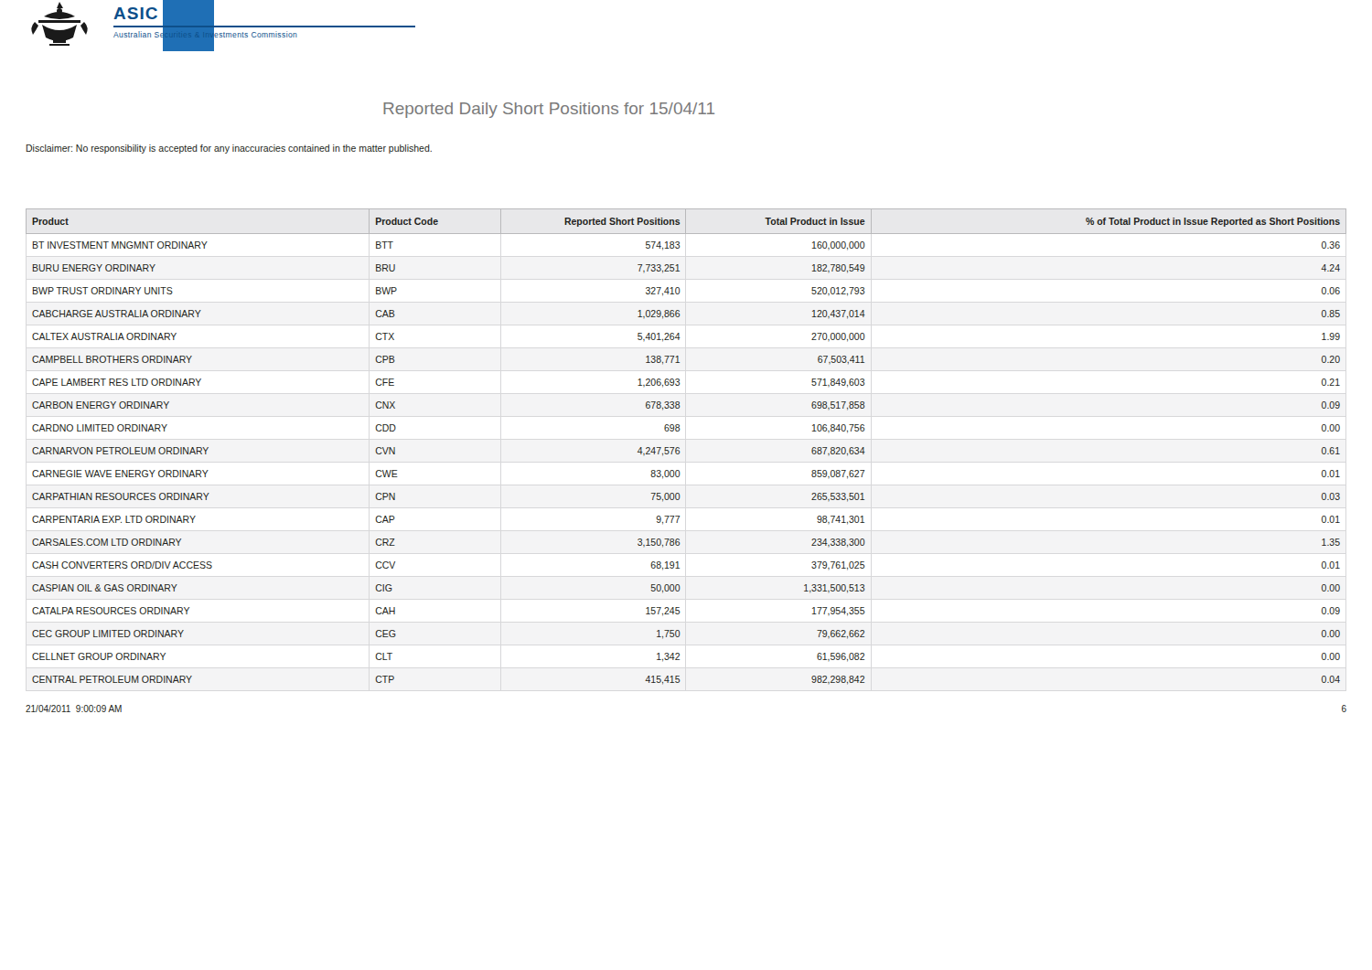ASIC
Australian Securities & Investments Commission
Reported Daily Short Positions for 15/04/11
Disclaimer: No responsibility is accepted for any inaccuracies contained in the matter published.
| Product | Product Code | Reported Short Positions | Total Product in Issue | % of Total Product in Issue Reported as Short Positions |
| --- | --- | --- | --- | --- |
| BT INVESTMENT MNGMNT ORDINARY | BTT | 574,183 | 160,000,000 | 0.36 |
| BURU ENERGY ORDINARY | BRU | 7,733,251 | 182,780,549 | 4.24 |
| BWP TRUST ORDINARY UNITS | BWP | 327,410 | 520,012,793 | 0.06 |
| CABCHARGE AUSTRALIA ORDINARY | CAB | 1,029,866 | 120,437,014 | 0.85 |
| CALTEX AUSTRALIA ORDINARY | CTX | 5,401,264 | 270,000,000 | 1.99 |
| CAMPBELL BROTHERS ORDINARY | CPB | 138,771 | 67,503,411 | 0.20 |
| CAPE LAMBERT RES LTD ORDINARY | CFE | 1,206,693 | 571,849,603 | 0.21 |
| CARBON ENERGY ORDINARY | CNX | 678,338 | 698,517,858 | 0.09 |
| CARDNO LIMITED ORDINARY | CDD | 698 | 106,840,756 | 0.00 |
| CARNARVON PETROLEUM ORDINARY | CVN | 4,247,576 | 687,820,634 | 0.61 |
| CARNEGIE WAVE ENERGY ORDINARY | CWE | 83,000 | 859,087,627 | 0.01 |
| CARPATHIAN RESOURCES ORDINARY | CPN | 75,000 | 265,533,501 | 0.03 |
| CARPENTARIA EXP. LTD ORDINARY | CAP | 9,777 | 98,741,301 | 0.01 |
| CARSALES.COM LTD ORDINARY | CRZ | 3,150,786 | 234,338,300 | 1.35 |
| CASH CONVERTERS ORD/DIV ACCESS | CCV | 68,191 | 379,761,025 | 0.01 |
| CASPIAN OIL & GAS ORDINARY | CIG | 50,000 | 1,331,500,513 | 0.00 |
| CATALPA RESOURCES ORDINARY | CAH | 157,245 | 177,954,355 | 0.09 |
| CEC GROUP LIMITED ORDINARY | CEG | 1,750 | 79,662,662 | 0.00 |
| CELLNET GROUP ORDINARY | CLT | 1,342 | 61,596,082 | 0.00 |
| CENTRAL PETROLEUM ORDINARY | CTP | 415,415 | 982,298,842 | 0.04 |
21/04/2011 9:00:09 AM 6